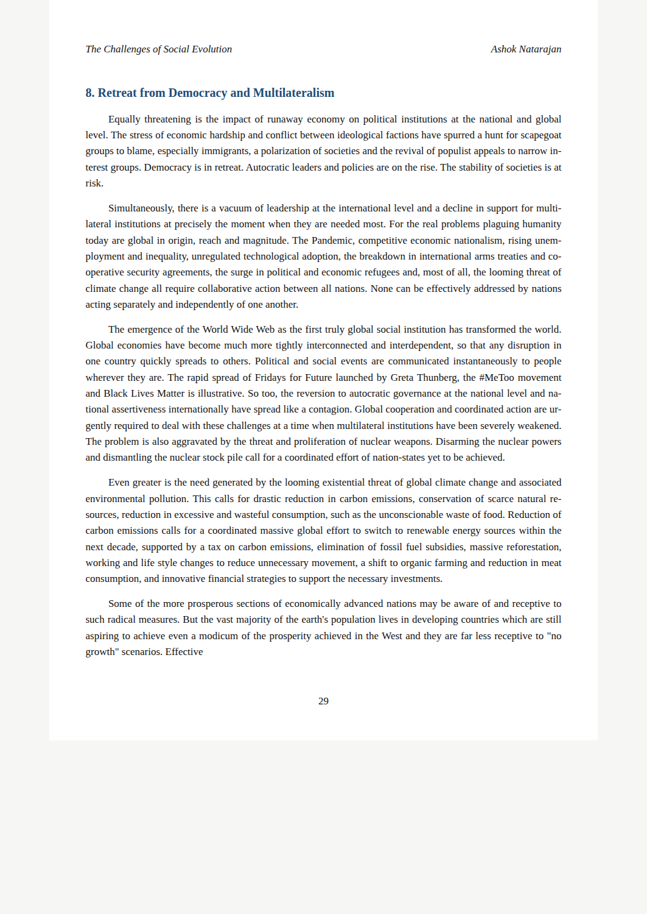The Challenges of Social Evolution Ashok Natarajan
8. Retreat from Democracy and Multilateralism
Equally threatening is the impact of runaway economy on political institutions at the national and global level. The stress of economic hardship and conflict between ideological factions have spurred a hunt for scapegoat groups to blame, especially immigrants, a polarization of societies and the revival of populist appeals to narrow interest groups. Democracy is in retreat. Autocratic leaders and policies are on the rise. The stability of societies is at risk.
Simultaneously, there is a vacuum of leadership at the international level and a decline in support for multilateral institutions at precisely the moment when they are needed most. For the real problems plaguing humanity today are global in origin, reach and magnitude. The Pandemic, competitive economic nationalism, rising unemployment and inequality, unregulated technological adoption, the breakdown in international arms treaties and cooperative security agreements, the surge in political and economic refugees and, most of all, the looming threat of climate change all require collaborative action between all nations. None can be effectively addressed by nations acting separately and independently of one another.
The emergence of the World Wide Web as the first truly global social institution has transformed the world. Global economies have become much more tightly interconnected and interdependent, so that any disruption in one country quickly spreads to others. Political and social events are communicated instantaneously to people wherever they are. The rapid spread of Fridays for Future launched by Greta Thunberg, the #MeToo movement and Black Lives Matter is illustrative. So too, the reversion to autocratic governance at the national level and national assertiveness internationally have spread like a contagion. Global cooperation and coordinated action are urgently required to deal with these challenges at a time when multilateral institutions have been severely weakened. The problem is also aggravated by the threat and proliferation of nuclear weapons. Disarming the nuclear powers and dismantling the nuclear stock pile call for a coordinated effort of nation-states yet to be achieved.
Even greater is the need generated by the looming existential threat of global climate change and associated environmental pollution. This calls for drastic reduction in carbon emissions, conservation of scarce natural resources, reduction in excessive and wasteful consumption, such as the unconscionable waste of food. Reduction of carbon emissions calls for a coordinated massive global effort to switch to renewable energy sources within the next decade, supported by a tax on carbon emissions, elimination of fossil fuel subsidies, massive reforestation, working and life style changes to reduce unnecessary movement, a shift to organic farming and reduction in meat consumption, and innovative financial strategies to support the necessary investments.
Some of the more prosperous sections of economically advanced nations may be aware of and receptive to such radical measures. But the vast majority of the earth's population lives in developing countries which are still aspiring to achieve even a modicum of the prosperity achieved in the West and they are far less receptive to "no growth" scenarios. Effective
29